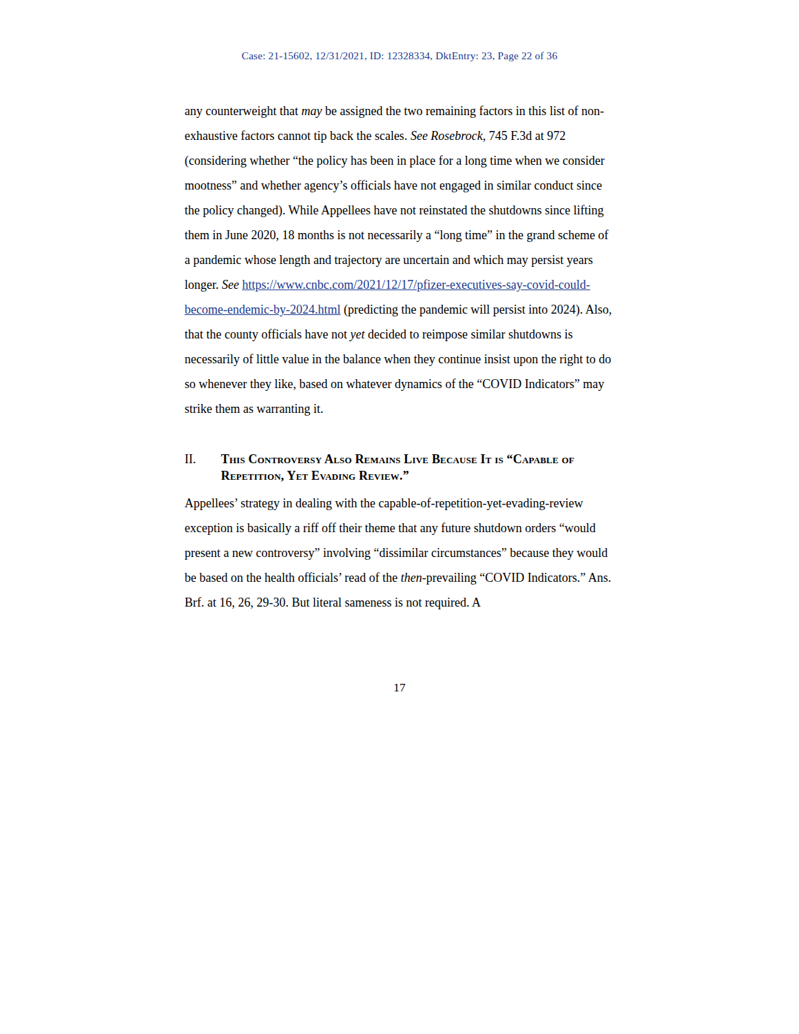Case: 21-15602, 12/31/2021, ID: 12328334, DktEntry: 23, Page 22 of 36
any counterweight that may be assigned the two remaining factors in this list of non-exhaustive factors cannot tip back the scales. See Rosebrock, 745 F.3d at 972 (considering whether “the policy has been in place for a long time when we consider mootness” and whether agency’s officials have not engaged in similar conduct since the policy changed). While Appellees have not reinstated the shutdowns since lifting them in June 2020, 18 months is not necessarily a “long time” in the grand scheme of a pandemic whose length and trajectory are uncertain and which may persist years longer. See https://www.cnbc.com/2021/12/17/pfizer-executives-say-covid-could-become-endemic-by-2024.html (predicting the pandemic will persist into 2024). Also, that the county officials have not yet decided to reimpose similar shutdowns is necessarily of little value in the balance when they continue insist upon the right to do so whenever they like, based on whatever dynamics of the “COVID Indicators” may strike them as warranting it.
II.
This Controversy Also Remains Live Because It is “Capable of Repetition, Yet Evading Review.”
Appellees’ strategy in dealing with the capable-of-repetition-yet-evading-review exception is basically a riff off their theme that any future shutdown orders “would present a new controversy” involving “dissimilar circumstances” because they would be based on the health officials’ read of the then-prevailing “COVID Indicators.” Ans. Brf. at 16, 26, 29-30. But literal sameness is not required. A
17